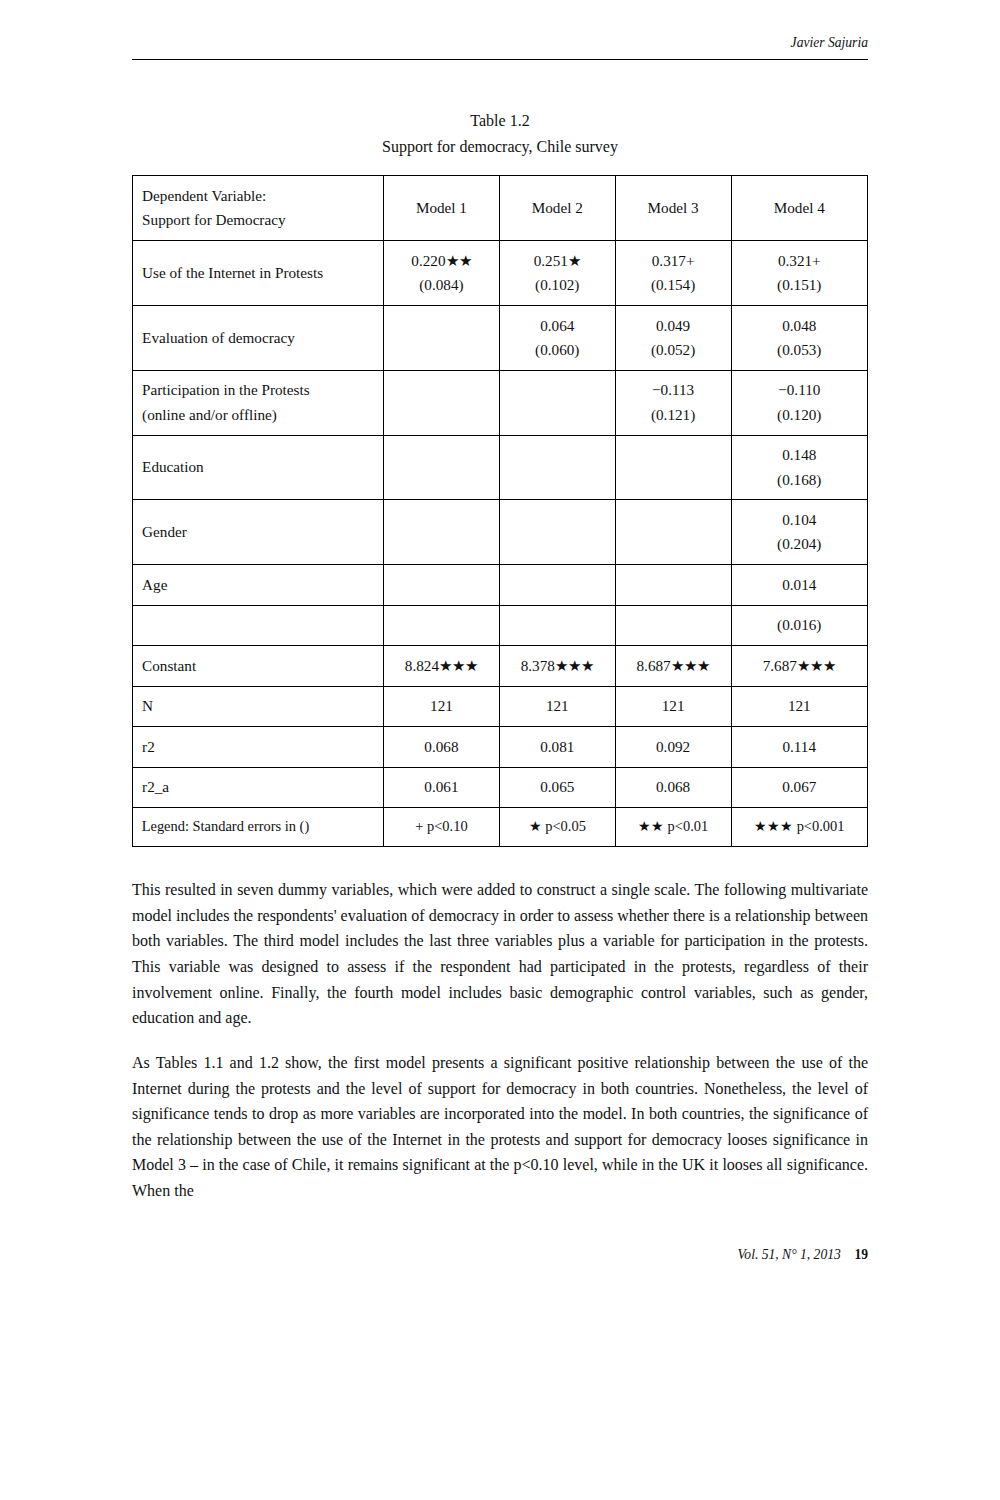Javier Sajuria
Table 1.2 Support for democracy, Chile survey
| Dependent Variable: Support for Democracy | Model 1 | Model 2 | Model 3 | Model 4 |
| --- | --- | --- | --- | --- |
| Use of the Internet in Protests | 0.220★★ (0.084) | 0.251★ (0.102) | 0.317+ (0.154) | 0.321+ (0.151) |
| Evaluation of democracy | | 0.064 (0.060) | 0.049 (0.052) | 0.048 (0.053) |
| Participation in the Protests (online and/or offline) | | | −0.113 (0.121) | −0.110 (0.120) |
| Education | | | | 0.148 (0.168) |
| Gender | | | | 0.104 (0.204) |
| Age | | | | 0.014 |
| | | | | (0.016) |
| Constant | 8.824★★★ | 8.378★★★ | 8.687★★★ | 7.687★★★ |
| N | 121 | 121 | 121 | 121 |
| r2 | 0.068 | 0.081 | 0.092 | 0.114 |
| r2_a | 0.061 | 0.065 | 0.068 | 0.067 |
| Legend: Standard errors in () | + p<0.10 | ★ p<0.05 | ★★ p<0.01 | ★★★ p<0.001 |
This resulted in seven dummy variables, which were added to construct a single scale. The following multivariate model includes the respondents' evaluation of democracy in order to assess whether there is a relationship between both variables. The third model includes the last three variables plus a variable for participation in the protests. This variable was designed to assess if the respondent had participated in the protests, regardless of their involvement online. Finally, the fourth model includes basic demographic control variables, such as gender, education and age.
As Tables 1.1 and 1.2 show, the first model presents a significant positive relationship between the use of the Internet during the protests and the level of support for democracy in both countries. Nonetheless, the level of significance tends to drop as more variables are incorporated into the model. In both countries, the significance of the relationship between the use of the Internet in the protests and support for democracy looses significance in Model 3 – in the case of Chile, it remains significant at the p<0.10 level, while in the UK it looses all significance. When the
Vol. 51, N° 1, 2013 19